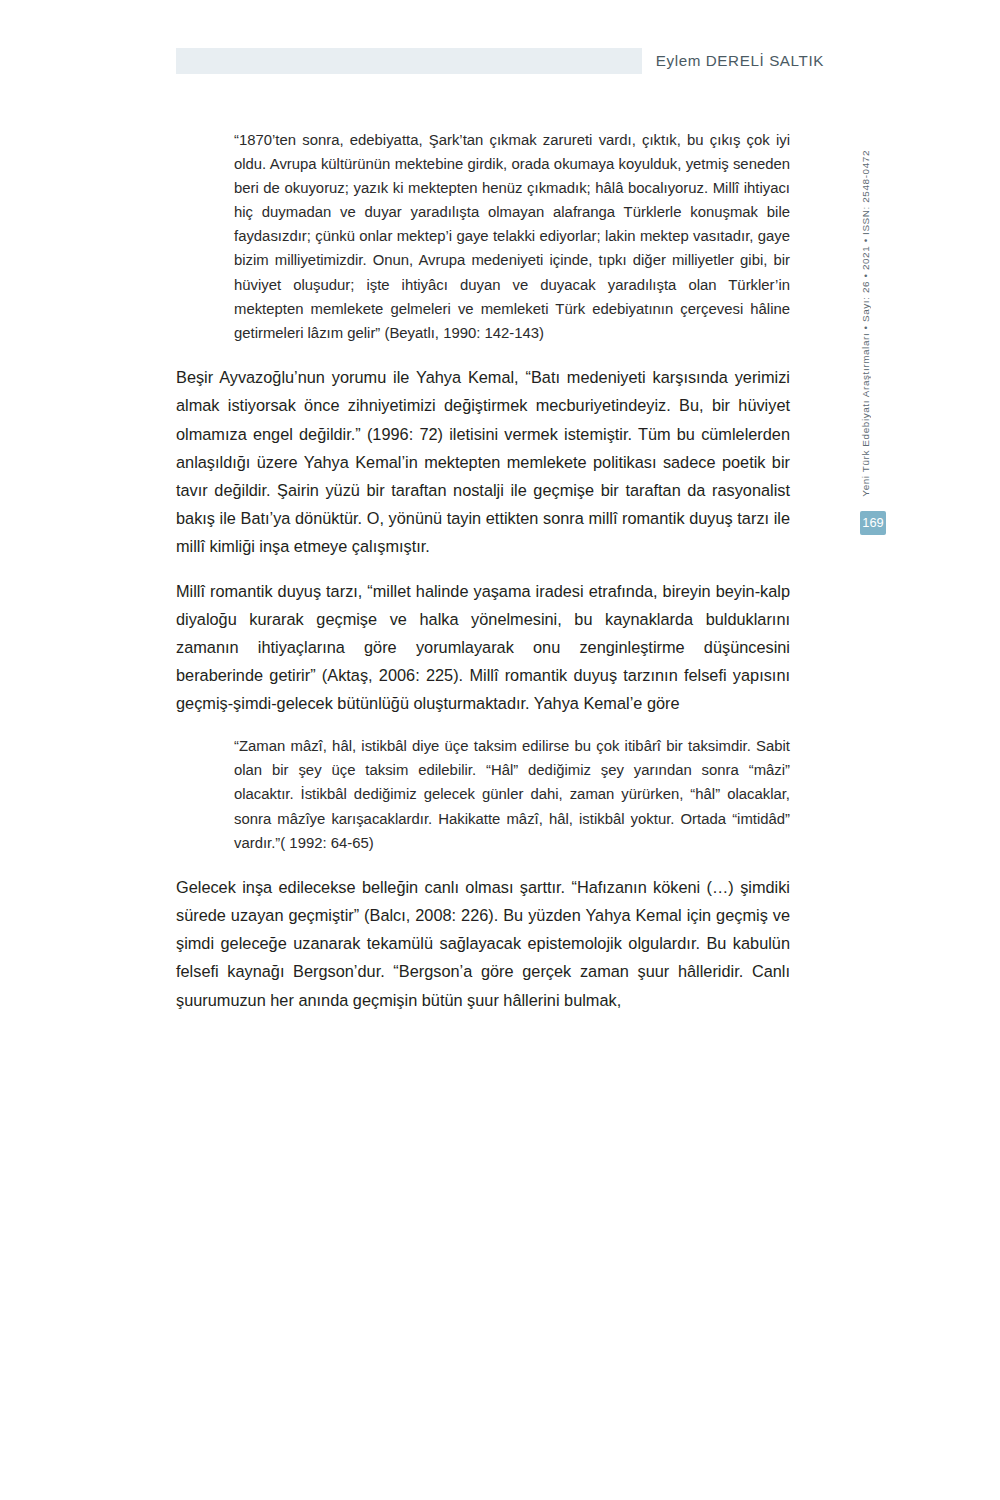Eylem DERELİ SALTIK
Yeni Türk Edebiyatı Araştırmaları • Sayı: 26 • 2021 • ISSN: 2548-0472
169
“1870’ten sonra, edebiyatta, Şark’tan çıkmak zarureti vardı, çıktık, bu çıkış çok iyi oldu. Avrupa kültürünün mektebine girdik, orada okumaya koyulduk, yetmiş seneden beri de okuyoruz; yazık ki mektepten henüz çıkmadık; hâlâ bocalıyoruz. Millî ihtiyacı hiç duymadan ve duyar yaradılışta olmayan alafranga Türklerle konuşmak bile faydasızdır; çünkü onlar mektep’i gaye telakki ediyorlar; lakin mektep vasıtadır, gaye bizim milliyetimizdir. Onun, Avrupa medeniyeti içinde, tıpkı diğer milliyetler gibi, bir hüviyet oluşudur; işte ihtiyâcı duyan ve duyacak yaradılışta olan Türkler’in mektepten memlekete gelmeleri ve memleketi Türk edebiyatının çerçevesi hâline getirmeleri lâzım gelir” (Beyatlı, 1990: 142-143)
Beşir Ayvazoğlu’nun yorumu ile Yahya Kemal, “Batı medeniyeti karşısında yerimizi almak istiyorsak önce zihniyetimizi değiştirmek mecburiyetindeyiz. Bu, bir hüviyet olmamıza engel değildir.” (1996: 72) iletisini vermek istemiştir. Tüm bu cümlelerden anlaşıldığı üzere Yahya Kemal’in mektepten memlekete politikası sadece poetik bir tavır değildir. Şairin yüzü bir taraftan nostalji ile geçmişe bir taraftan da rasyonalist bakış ile Batı’ya dönüktür. O, yönünü tayin ettikten sonra millî romantik duyuş tarzı ile millî kimliği inşa etmeye çalışmıştır.
Millî romantik duyuş tarzı, “millet halinde yaşama iradesi etrafında, bireyin beyin-kalp diyaloğu kurarak geçmişe ve halka yönelmesini, bu kaynaklarda bulduklarını zamanın ihtiyaçlarına göre yorumlayarak onu zenginleştirme düşüncesini beraberinde getirir” (Aktaş, 2006: 225). Millî romantik duyuş tarzının felsefi yapısını geçmiş-şimdi-gelecek bütünlüğü oluşturmaktadır. Yahya Kemal’e göre
“Zaman mâzî, hâl, istikbâl diye üçe taksim edilirse bu çok itibârî bir taksimdir. Sabit olan bir şey üçe taksim edilebilir. “Hâl” dediğimiz şey yarından sonra “mâzi” olacaktır. İstikbâl dediğimiz gelecek günler dahi, zaman yürürken, “hâl” olacaklar, sonra mâzîye karışacaklardır. Hakikatte mâzî, hâl, istikbâl yoktur. Ortada “imtidâd” vardır.”( 1992: 64-65)
Gelecek inşa edilecekse belleğin canlı olması şarttır. “Hafızanın kökeni (…) şimdiki sürede uzayan geçmiştir” (Balcı, 2008: 226). Bu yüzden Yahya Kemal için geçmiş ve şimdi geleceğe uzanarak tekamülü sağlayacak epistemolojik olgulardır. Bu kabulün felsefi kaynağı Bergson’dur. “Bergson’a göre gerçek zaman şuur hâlleridir. Canlı şuurumuzun her anında geçmişin bütün şuur hâllerini bulmak,